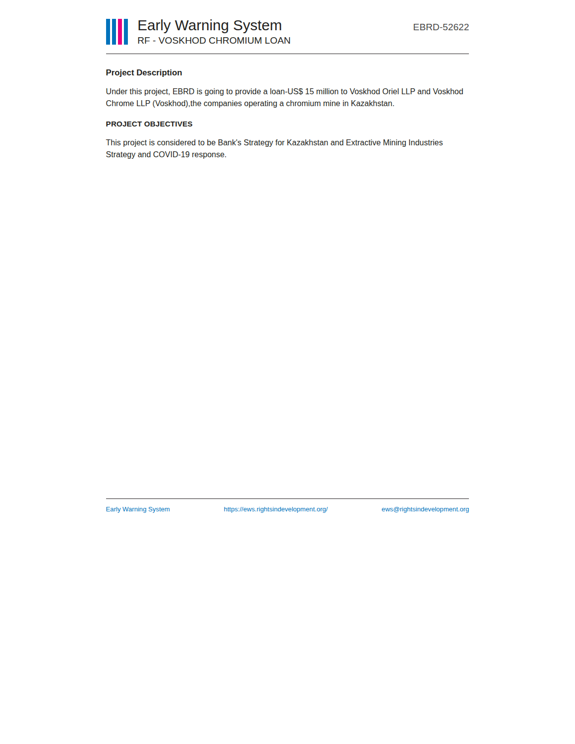Early Warning System
RF - VOSKHOD CHROMIUM LOAN
EBRD-52622
Project Description
Under this project, EBRD is going to provide a loan-US$ 15 million to Voskhod Oriel LLP and Voskhod Chrome LLP (Voskhod),the companies operating a chromium mine in Kazakhstan.
Project Objectives
This project is considered to be Bank's Strategy for Kazakhstan and Extractive Mining Industries Strategy and COVID-19 response.
Early Warning System https://ews.rightsindevelopment.org/ ews@rightsindevelopment.org